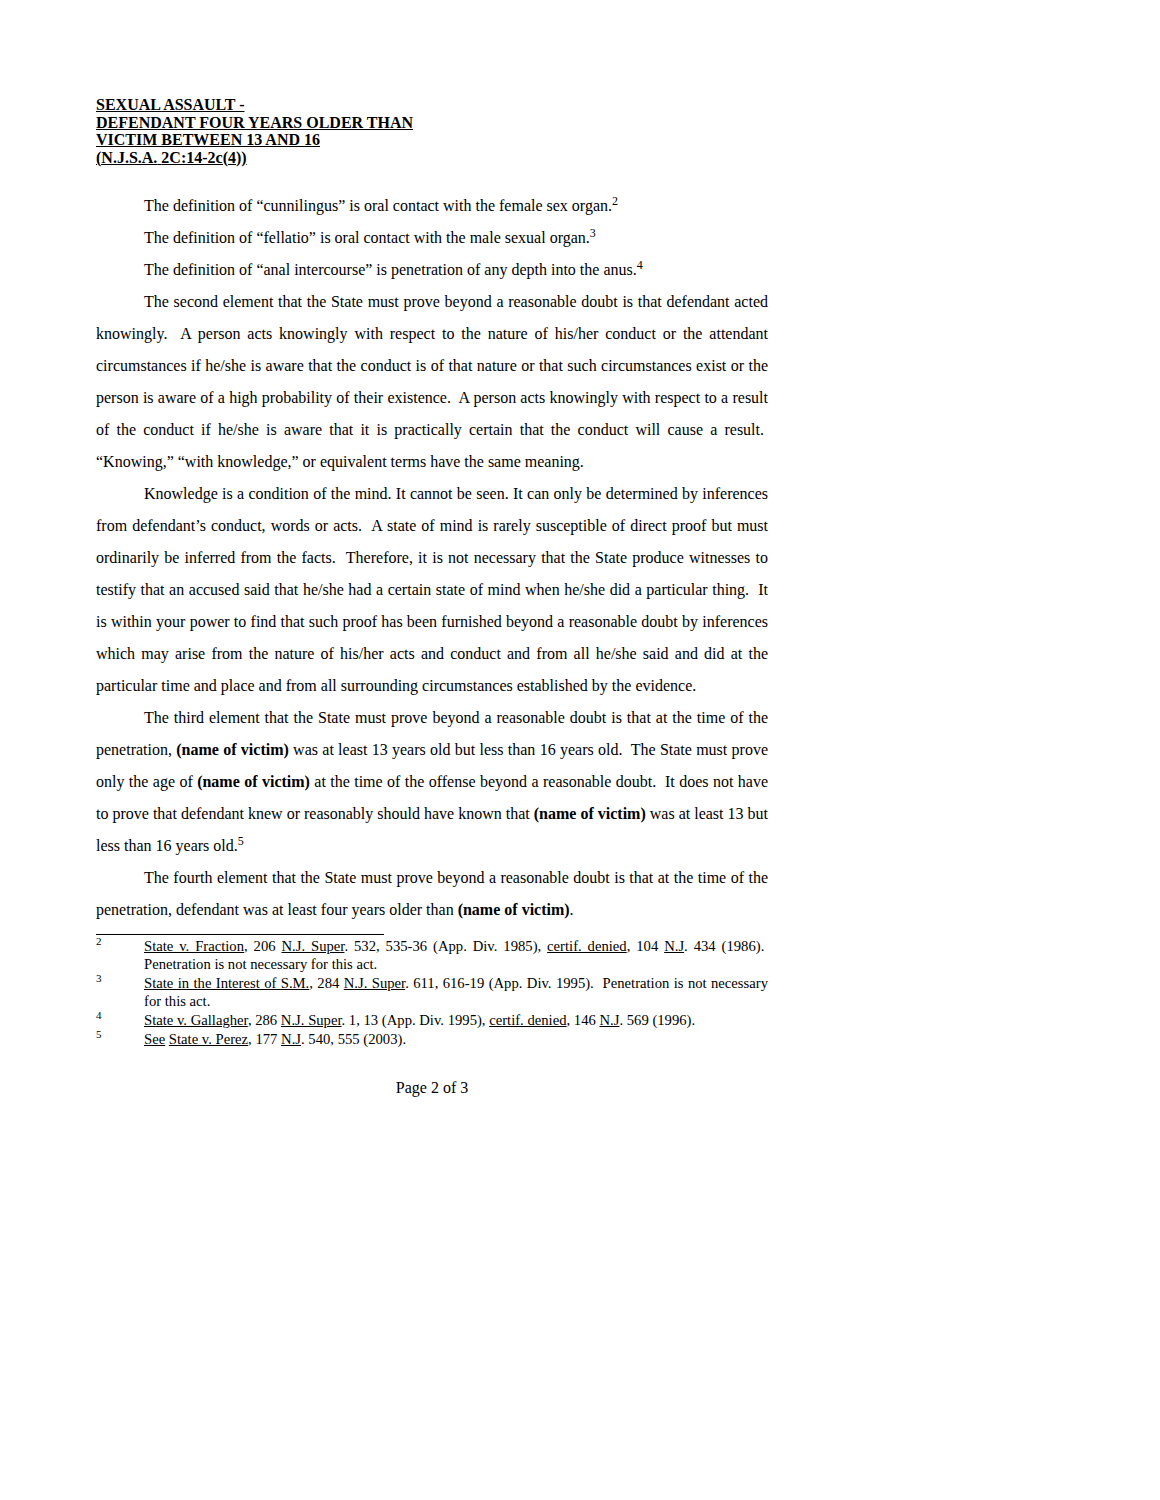SEXUAL ASSAULT -
DEFENDANT FOUR YEARS OLDER THAN
VICTIM BETWEEN 13 AND 16
(N.J.S.A. 2C:14-2c(4))
The definition of “cunnilingus” is oral contact with the female sex organ.2
The definition of “fellatio” is oral contact with the male sexual organ.3
The definition of “anal intercourse” is penetration of any depth into the anus.4
The second element that the State must prove beyond a reasonable doubt is that defendant acted knowingly. A person acts knowingly with respect to the nature of his/her conduct or the attendant circumstances if he/she is aware that the conduct is of that nature or that such circumstances exist or the person is aware of a high probability of their existence. A person acts knowingly with respect to a result of the conduct if he/she is aware that it is practically certain that the conduct will cause a result. “Knowing,” “with knowledge,” or equivalent terms have the same meaning.
Knowledge is a condition of the mind. It cannot be seen. It can only be determined by inferences from defendant’s conduct, words or acts. A state of mind is rarely susceptible of direct proof but must ordinarily be inferred from the facts. Therefore, it is not necessary that the State produce witnesses to testify that an accused said that he/she had a certain state of mind when he/she did a particular thing. It is within your power to find that such proof has been furnished beyond a reasonable doubt by inferences which may arise from the nature of his/her acts and conduct and from all he/she said and did at the particular time and place and from all surrounding circumstances established by the evidence.
The third element that the State must prove beyond a reasonable doubt is that at the time of the penetration, (name of victim) was at least 13 years old but less than 16 years old. The State must prove only the age of (name of victim) at the time of the offense beyond a reasonable doubt. It does not have to prove that defendant knew or reasonably should have known that (name of victim) was at least 13 but less than 16 years old.5
The fourth element that the State must prove beyond a reasonable doubt is that at the time of the penetration, defendant was at least four years older than (name of victim).
2
State v. Fraction, 206 N.J. Super. 532, 535-36 (App. Div. 1985), certif. denied, 104 N.J. 434 (1986). Penetration is not necessary for this act.
3
State in the Interest of S.M., 284 N.J. Super. 611, 616-19 (App. Div. 1995). Penetration is not necessary for this act.
4
State v. Gallagher, 286 N.J. Super. 1, 13 (App. Div. 1995), certif. denied, 146 N.J. 569 (1996).
5
See State v. Perez, 177 N.J. 540, 555 (2003).
Page 2 of 3